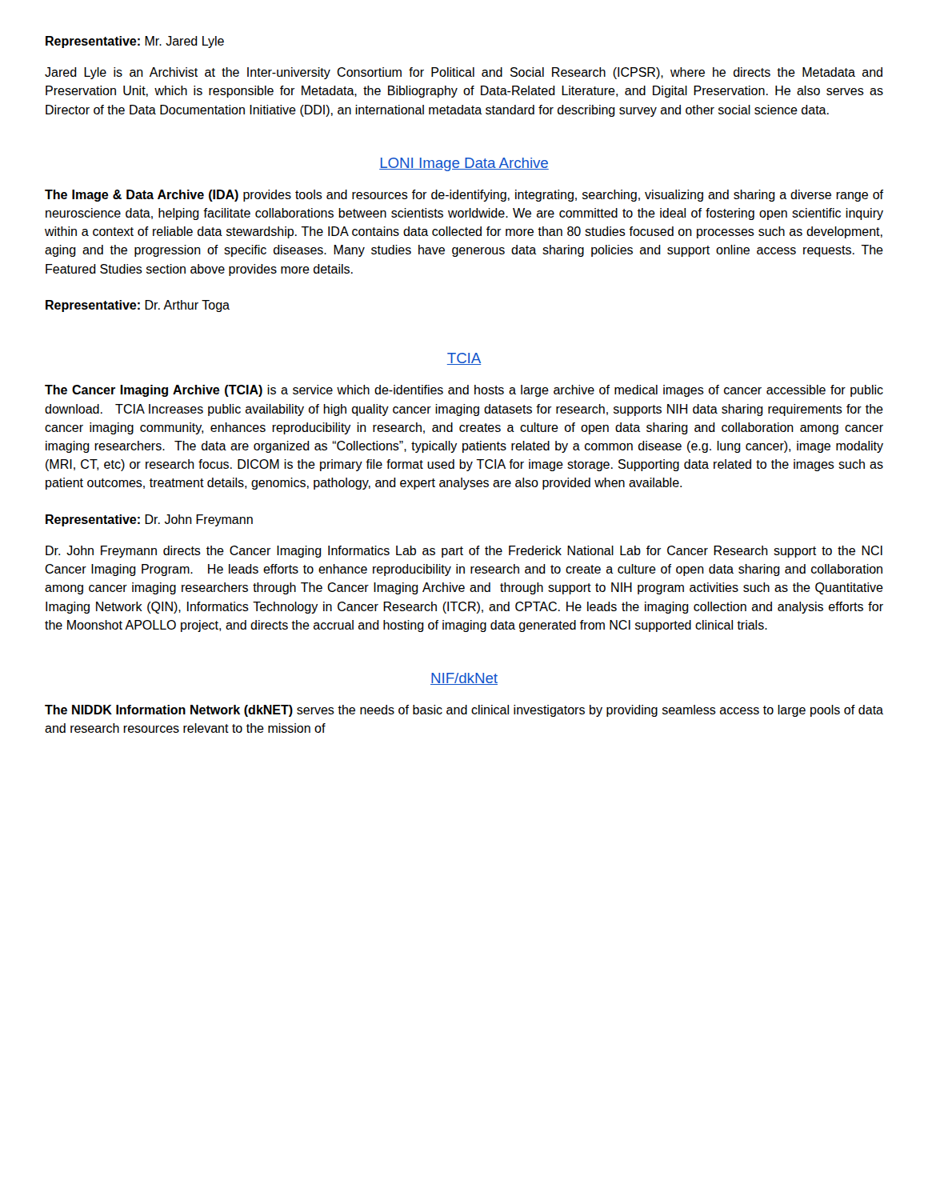Representative: Mr. Jared Lyle
Jared Lyle is an Archivist at the Inter-university Consortium for Political and Social Research (ICPSR), where he directs the Metadata and Preservation Unit, which is responsible for Metadata, the Bibliography of Data-Related Literature, and Digital Preservation. He also serves as Director of the Data Documentation Initiative (DDI), an international metadata standard for describing survey and other social science data.
LONI Image Data Archive
The Image & Data Archive (IDA) provides tools and resources for de-identifying, integrating, searching, visualizing and sharing a diverse range of neuroscience data, helping facilitate collaborations between scientists worldwide. We are committed to the ideal of fostering open scientific inquiry within a context of reliable data stewardship. The IDA contains data collected for more than 80 studies focused on processes such as development, aging and the progression of specific diseases. Many studies have generous data sharing policies and support online access requests. The Featured Studies section above provides more details.
Representative: Dr. Arthur Toga
TCIA
The Cancer Imaging Archive (TCIA) is a service which de-identifies and hosts a large archive of medical images of cancer accessible for public download. TCIA Increases public availability of high quality cancer imaging datasets for research, supports NIH data sharing requirements for the cancer imaging community, enhances reproducibility in research, and creates a culture of open data sharing and collaboration among cancer imaging researchers. The data are organized as “Collections”, typically patients related by a common disease (e.g. lung cancer), image modality (MRI, CT, etc) or research focus. DICOM is the primary file format used by TCIA for image storage. Supporting data related to the images such as patient outcomes, treatment details, genomics, pathology, and expert analyses are also provided when available.
Representative: Dr. John Freymann
Dr. John Freymann directs the Cancer Imaging Informatics Lab as part of the Frederick National Lab for Cancer Research support to the NCI Cancer Imaging Program. He leads efforts to enhance reproducibility in research and to create a culture of open data sharing and collaboration among cancer imaging researchers through The Cancer Imaging Archive and through support to NIH program activities such as the Quantitative Imaging Network (QIN), Informatics Technology in Cancer Research (ITCR), and CPTAC. He leads the imaging collection and analysis efforts for the Moonshot APOLLO project, and directs the accrual and hosting of imaging data generated from NCI supported clinical trials.
NIF/dkNet
The NIDDK Information Network (dkNET) serves the needs of basic and clinical investigators by providing seamless access to large pools of data and research resources relevant to the mission of